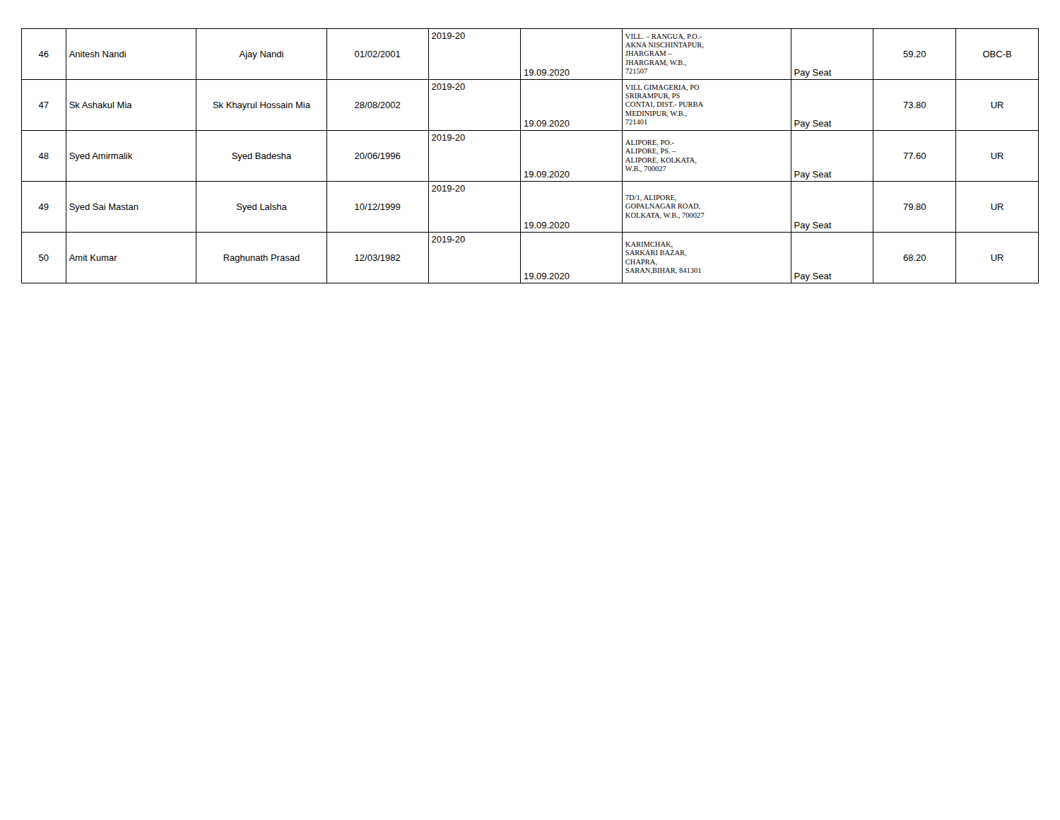| 46 | Anitesh Nandi | Ajay Nandi | 01/02/2001 | 2019-20 | 19.09.2020 | VILL. – RANGUA, P.O.- AKNA NISCHINTAPUR, JHARGRAM – JHARGRAM, W.B., 721507 | Pay Seat | 59.20 | OBC-B |
| 47 | Sk Ashakul Mia | Sk Khayrul Hossain Mia | 28/08/2002 | 2019-20 | 19.09.2020 | VILL GIMAGERIA, PO SRIRAMPUR, PS CONTAI, DIST.- PURBA MEDINIPUR, W.B., 721401 | Pay Seat | 73.80 | UR |
| 48 | Syed Amirmalik | Syed Badesha | 20/06/1996 | 2019-20 | 19.09.2020 | ALIPORE, PO.- ALIPORE, PS. – ALIPORE, KOLKATA, W.B., 700027 | Pay Seat | 77.60 | UR |
| 49 | Syed Sai Mastan | Syed Lalsha | 10/12/1999 | 2019-20 | 19.09.2020 | 7D/1, ALIPORE, GOPALNAGAR ROAD, KOLKATA, W.B., 700027 | Pay Seat | 79.80 | UR |
| 50 | Amit Kumar | Raghunath Prasad | 12/03/1982 | 2019-20 | 19.09.2020 | KARIMCHAK, SARKARI BAZAR, CHAPRA, SARAN,BIHAR, 841301 | Pay Seat | 68.20 | UR |